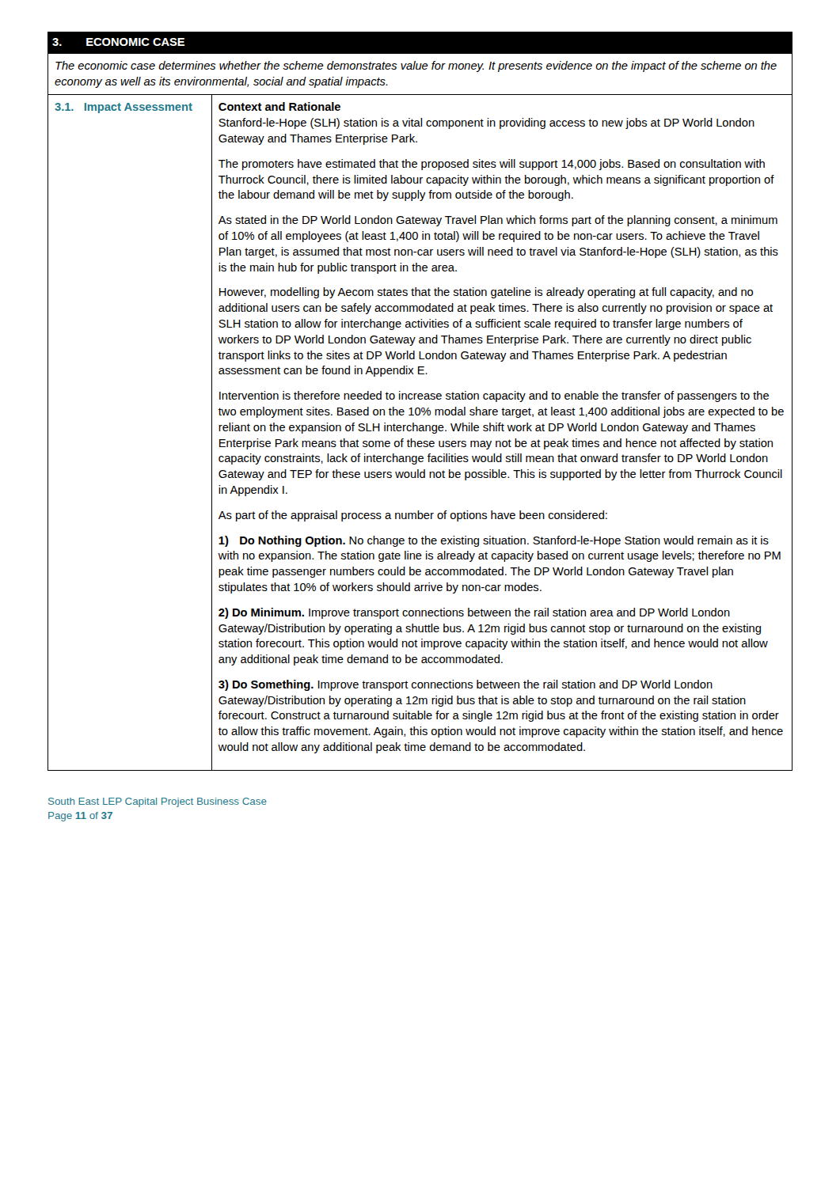3. ECONOMIC CASE
The economic case determines whether the scheme demonstrates value for money. It presents evidence on the impact of the scheme on the economy as well as its environmental, social and spatial impacts.
| 3.1. Impact Assessment | Context and Rationale Stanford-le-Hope (SLH) station is a vital component in providing access to new jobs at DP World London Gateway and Thames Enterprise Park. The promoters have estimated that the proposed sites will support 14,000 jobs. Based on consultation with Thurrock Council, there is limited labour capacity within the borough, which means a significant proportion of the labour demand will be met by supply from outside of the borough. As stated in the DP World London Gateway Travel Plan which forms part of the planning consent, a minimum of 10% of all employees (at least 1,400 in total) will be required to be non-car users. To achieve the Travel Plan target, is assumed that most non-car users will need to travel via Stanford-le-Hope (SLH) station, as this is the main hub for public transport in the area. However, modelling by Aecom states that the station gateline is already operating at full capacity, and no additional users can be safely accommodated at peak times. There is also currently no provision or space at SLH station to allow for interchange activities of a sufficient scale required to transfer large numbers of workers to DP World London Gateway and Thames Enterprise Park. There are currently no direct public transport links to the sites at DP World London Gateway and Thames Enterprise Park. A pedestrian assessment can be found in Appendix E. Intervention is therefore needed to increase station capacity and to enable the transfer of passengers to the two employment sites. Based on the 10% modal share target, at least 1,400 additional jobs are expected to be reliant on the expansion of SLH interchange. While shift work at DP World London Gateway and Thames Enterprise Park means that some of these users may not be at peak times and hence not affected by station capacity constraints, lack of interchange facilities would still mean that onward transfer to DP World London Gateway and TEP for these users would not be possible. This is supported by the letter from Thurrock Council in Appendix I. As part of the appraisal process a number of options have been considered: 1) Do Nothing Option. No change to the existing situation. Stanford-le-Hope Station would remain as it is with no expansion. The station gate line is already at capacity based on current usage levels; therefore no PM peak time passenger numbers could be accommodated. The DP World London Gateway Travel plan stipulates that 10% of workers should arrive by non-car modes. 2) Do Minimum. Improve transport connections between the rail station area and DP World London Gateway/Distribution by operating a shuttle bus. A 12m rigid bus cannot stop or turnaround on the existing station forecourt. This option would not improve capacity within the station itself, and hence would not allow any additional peak time demand to be accommodated. 3) Do Something. Improve transport connections between the rail station and DP World London Gateway/Distribution by operating a 12m rigid bus that is able to stop and turnaround on the rail station forecourt. Construct a turnaround suitable for a single 12m rigid bus at the front of the existing station in order to allow this traffic movement. Again, this option would not improve capacity within the station itself, and hence would not allow any additional peak time demand to be accommodated. |
South East LEP Capital Project Business Case
Page 11 of 37